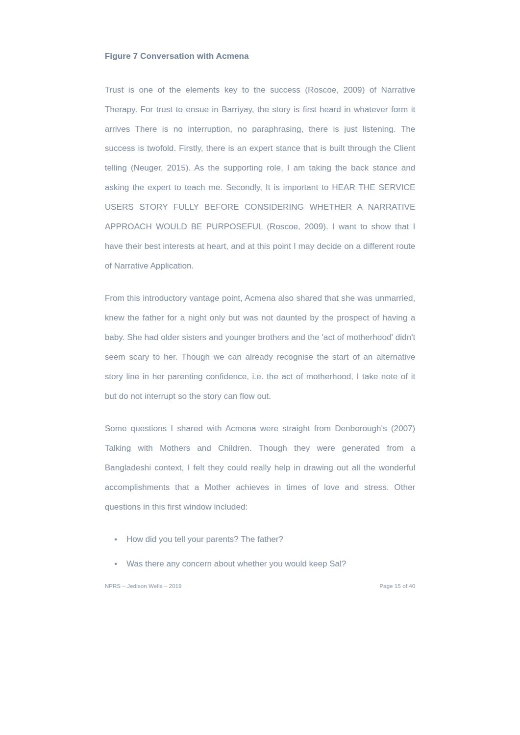Figure 7 Conversation with Acmena
Trust is one of the elements key to the success (Roscoe, 2009) of Narrative Therapy. For trust to ensue in Barriyay, the story is first heard in whatever form it arrives There is no interruption, no paraphrasing, there is just listening. The success is twofold. Firstly, there is an expert stance that is built through the Client telling (Neuger, 2015). As the supporting role, I am taking the back stance and asking the expert to teach me. Secondly, It is important to hear the service users story fully before considering whether a narrative approach would be purposeful (Roscoe, 2009). I want to show that I have their best interests at heart, and at this point I may decide on a different route of Narrative Application.
From this introductory vantage point, Acmena also shared that she was unmarried, knew the father for a night only but was not daunted by the prospect of having a baby. She had older sisters and younger brothers and the 'act of motherhood' didn't seem scary to her. Though we can already recognise the start of an alternative story line in her parenting confidence, i.e. the act of motherhood, I take note of it but do not interrupt so the story can flow out.
Some questions I shared with Acmena were straight from Denborough's (2007) Talking with Mothers and Children. Though they were generated from a Bangladeshi context, I felt they could really help in drawing out all the wonderful accomplishments that a Mother achieves in times of love and stress. Other questions in this first window included:
How did you tell your parents? The father?
Was there any concern about whether you would keep Sal?
NPRS – Jedison Wells – 2019 Page 15 of 40